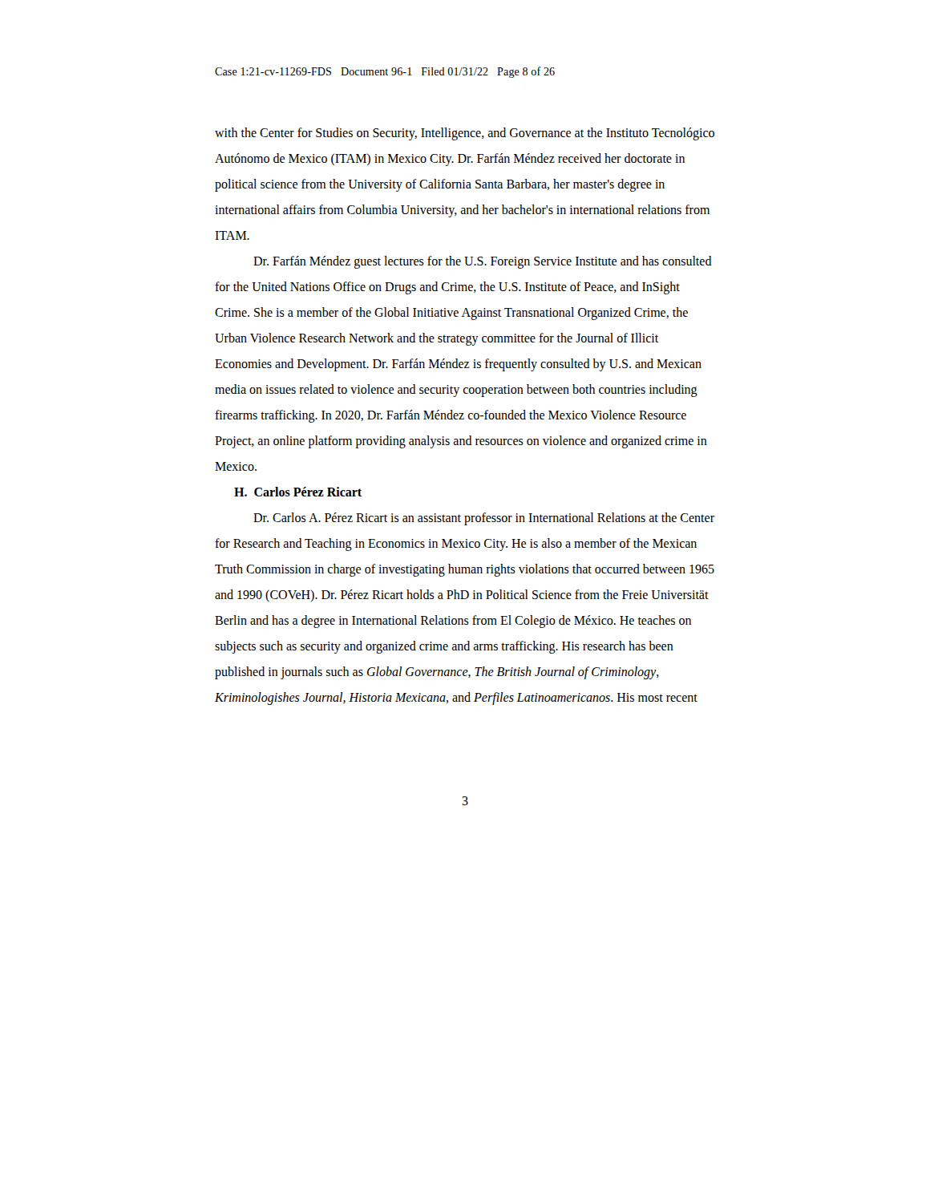Case 1:21-cv-11269-FDS Document 96-1 Filed 01/31/22 Page 8 of 26
with the Center for Studies on Security, Intelligence, and Governance at the Instituto Tecnológico Autónomo de Mexico (ITAM) in Mexico City. Dr. Farfán Méndez received her doctorate in political science from the University of California Santa Barbara, her master's degree in international affairs from Columbia University, and her bachelor's in international relations from ITAM.
Dr. Farfán Méndez guest lectures for the U.S. Foreign Service Institute and has consulted for the United Nations Office on Drugs and Crime, the U.S. Institute of Peace, and InSight Crime. She is a member of the Global Initiative Against Transnational Organized Crime, the Urban Violence Research Network and the strategy committee for the Journal of Illicit Economies and Development. Dr. Farfán Méndez is frequently consulted by U.S. and Mexican media on issues related to violence and security cooperation between both countries including firearms trafficking. In 2020, Dr. Farfán Méndez co-founded the Mexico Violence Resource Project, an online platform providing analysis and resources on violence and organized crime in Mexico.
H. Carlos Pérez Ricart
Dr. Carlos A. Pérez Ricart is an assistant professor in International Relations at the Center for Research and Teaching in Economics in Mexico City. He is also a member of the Mexican Truth Commission in charge of investigating human rights violations that occurred between 1965 and 1990 (COVeH). Dr. Pérez Ricart holds a PhD in Political Science from the Freie Universität Berlin and has a degree in International Relations from El Colegio de México. He teaches on subjects such as security and organized crime and arms trafficking. His research has been published in journals such as Global Governance, The British Journal of Criminology, Kriminologishes Journal, Historia Mexicana, and Perfiles Latinoamericanos. His most recent
3